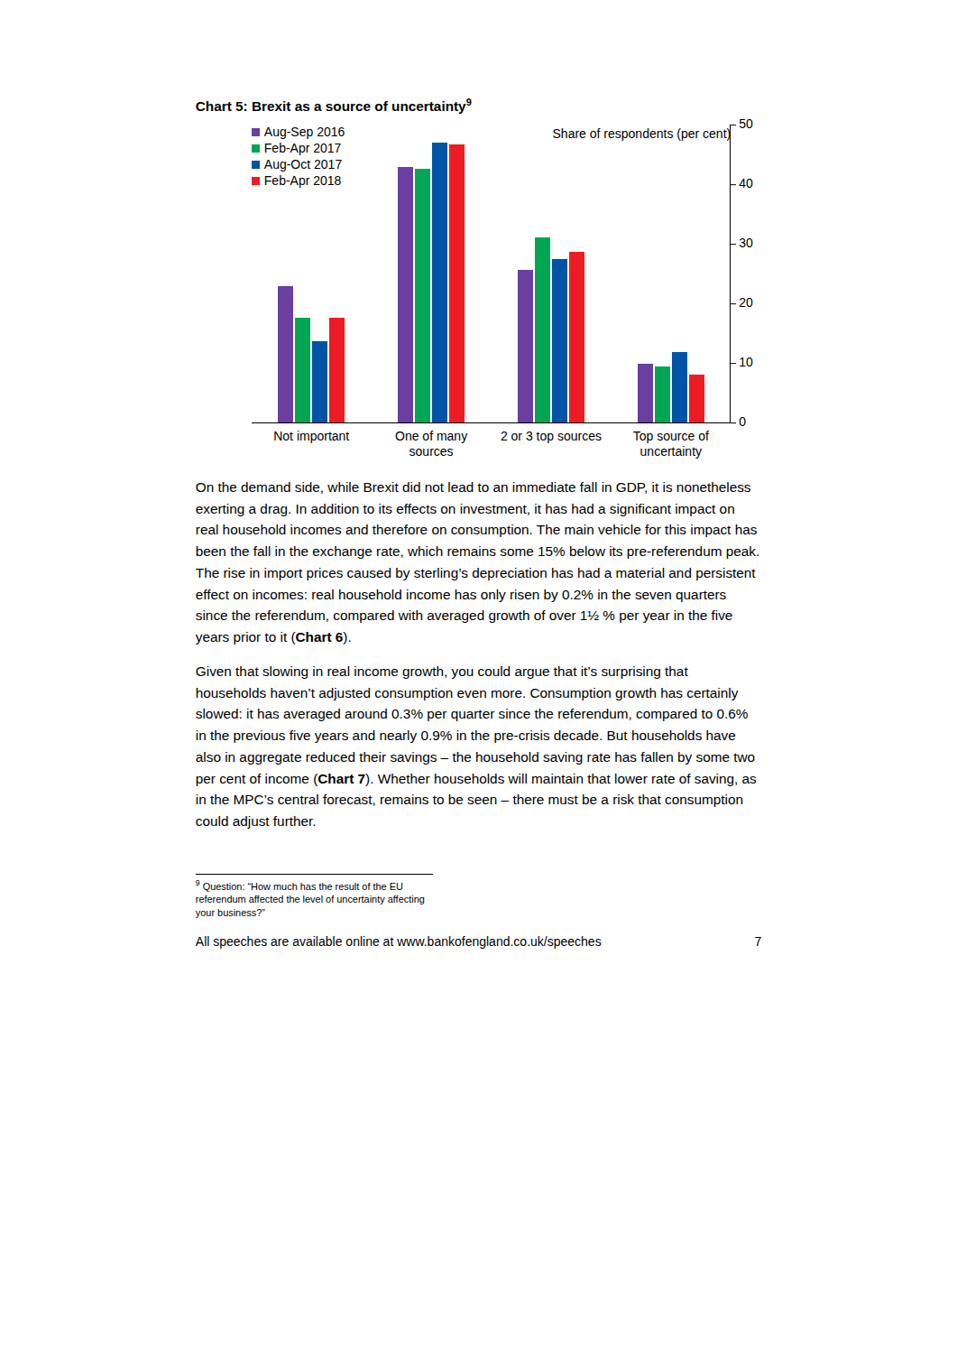Chart 5: Brexit as a source of uncertainty9
Aug-Sep 2016
Feb-Apr 2017
Aug-Oct 2017
Feb-Apr 2018
Share of respondents (per cent)
50
40
30
20
10
0
Not important
One of many sources
2 or 3 top sources
Top source of
uncertainty
On the demand side, while Brexit did not lead to an immediate fall in GDP, it is nonetheless exerting a drag. In addition to its effects on investment, it has had a significant impact on real household incomes and therefore on consumption. The main vehicle for this impact has been the fall in the exchange rate, which remains some 15% below its pre-referendum peak. The rise in import prices caused by sterling’s depreciation has had a material and persistent effect on incomes: real household income has only risen by 0.2% in the seven quarters since the referendum, compared with averaged growth of over 1½ % per year in the five years prior to it (Chart 6).
Given that slowing in real income growth, you could argue that it’s surprising that households haven’t adjusted consumption even more. Consumption growth has certainly slowed: it has averaged around 0.3% per quarter since the referendum, compared to 0.6% in the previous five years and nearly 0.9% in the pre-crisis decade. But households have also in aggregate reduced their savings – the household saving rate has fallen by some two per cent of income (Chart 7). Whether households will maintain that lower rate of saving, as in the MPC’s central forecast, remains to be seen – there must be a risk that consumption could adjust further.
9 Question: “How much has the result of the EU referendum affected the level of uncertainty affecting your business?”
All speeches are available online at www.bankofengland.co.uk/speeches
7